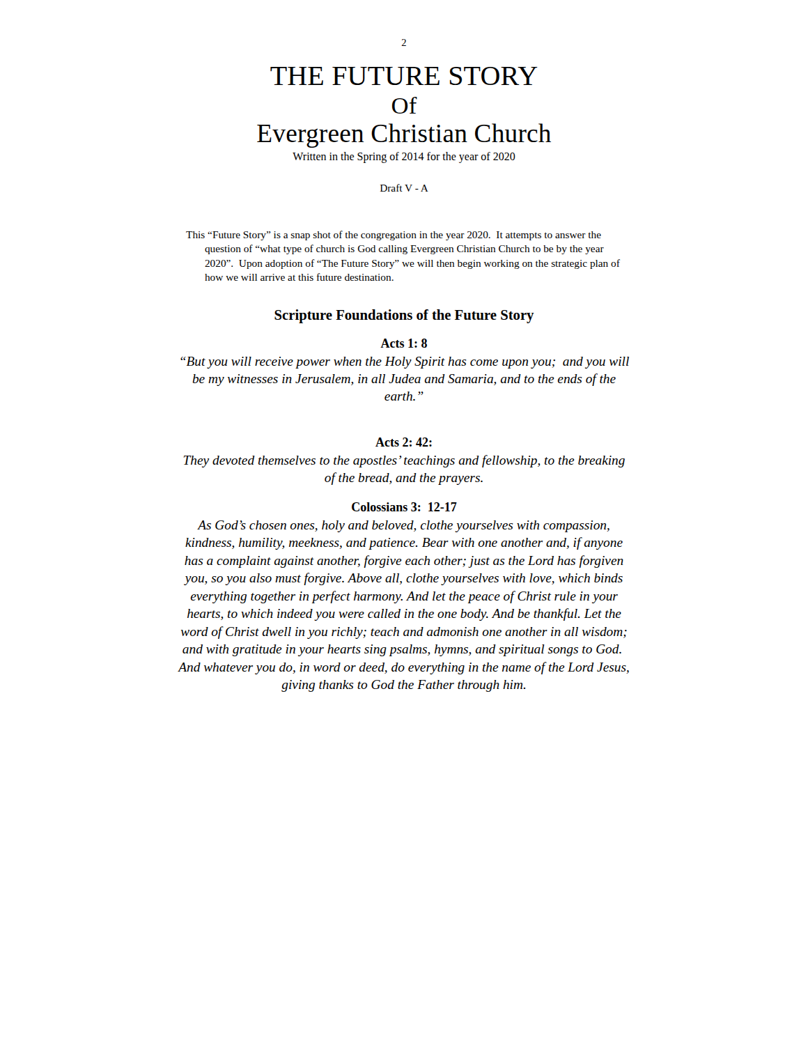2
THE FUTURE STORY Of Evergreen Christian Church
Written in the Spring of 2014 for the year of 2020
Draft V - A
This “Future Story” is a snap shot of the congregation in the year 2020. It attempts to answer the question of “what type of church is God calling Evergreen Christian Church to be by the year 2020”. Upon adoption of “The Future Story” we will then begin working on the strategic plan of how we will arrive at this future destination.
Scripture Foundations of the Future Story
Acts 1: 8
“But you will receive power when the Holy Spirit has come upon you; and you will be my witnesses in Jerusalem, in all Judea and Samaria, and to the ends of the earth.”
Acts 2: 42:
They devoted themselves to the apostles’ teachings and fellowship, to the breaking of the bread, and the prayers.
Colossians 3: 12-17
As God’s chosen ones, holy and beloved, clothe yourselves with compassion, kindness, humility, meekness, and patience. Bear with one another and, if anyone has a complaint against another, forgive each other; just as the Lord has forgiven you, so you also must forgive. Above all, clothe yourselves with love, which binds everything together in perfect harmony. And let the peace of Christ rule in your hearts, to which indeed you were called in the one body. And be thankful. Let the word of Christ dwell in you richly; teach and admonish one another in all wisdom; and with gratitude in your hearts sing psalms, hymns, and spiritual songs to God. And whatever you do, in word or deed, do everything in the name of the Lord Jesus, giving thanks to God the Father through him.